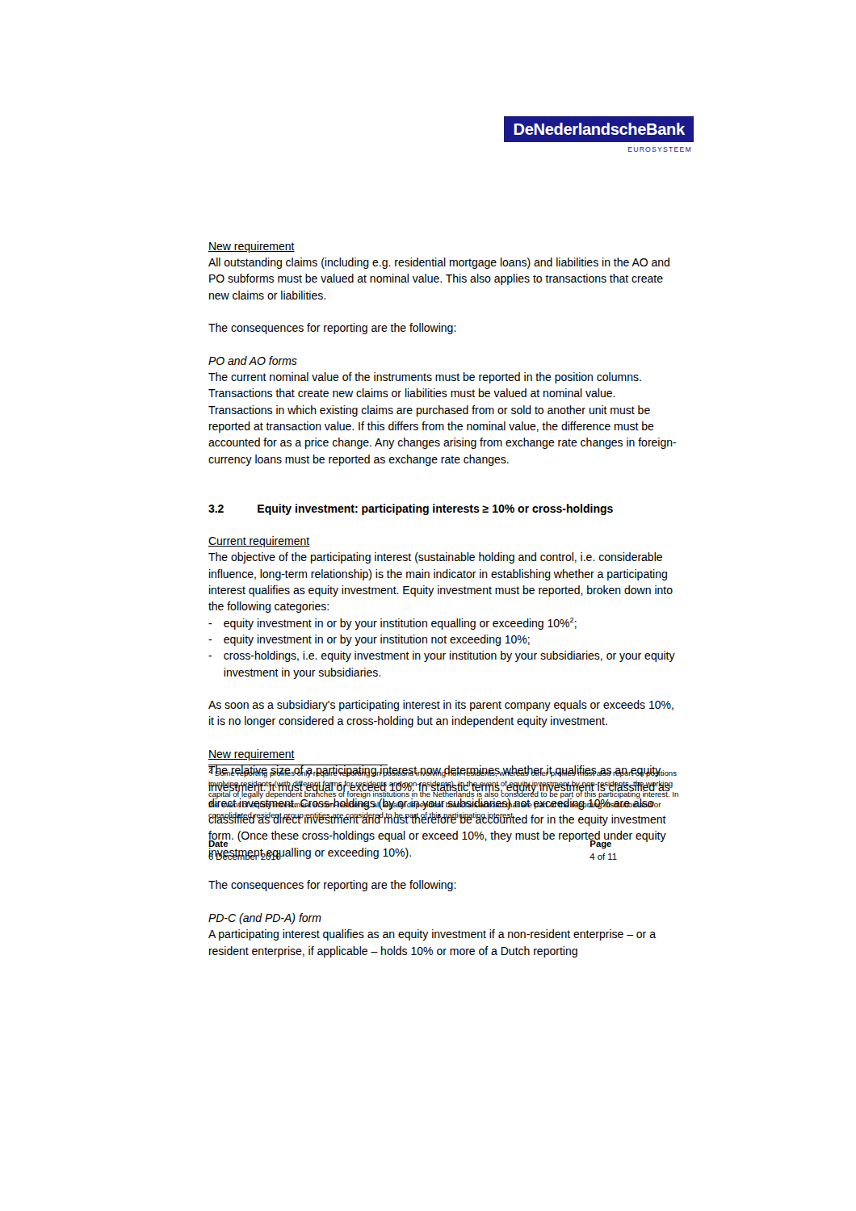DeNederlandscheBank
EUROSYSTEEM
New requirement
All outstanding claims (including e.g. residential mortgage loans) and liabilities in the AO and PO subforms must be valued at nominal value. This also applies to transactions that create new claims or liabilities.
The consequences for reporting are the following:
PO and AO forms
The current nominal value of the instruments must be reported in the position columns.
Transactions that create new claims or liabilities must be valued at nominal value. Transactions in which existing claims are purchased from or sold to another unit must be reported at transaction value. If this differs from the nominal value, the difference must be accounted for as a price change. Any changes arising from exchange rate changes in foreign-currency loans must be reported as exchange rate changes.
3.2 Equity investment: participating interests ≥ 10% or cross-holdings
Current requirement
The objective of the participating interest (sustainable holding and control, i.e. considerable influence, long-term relationship) is the main indicator in establishing whether a participating interest qualifies as equity investment. Equity investment must be reported, broken down into the following categories:
equity investment in or by your institution equalling or exceeding 10%2;
equity investment in or by your institution not exceeding 10%;
cross-holdings, i.e. equity investment in your institution by your subsidiaries, or your equity investment in your subsidiaries.
As soon as a subsidiary's participating interest in its parent company equals or exceeds 10%, it is no longer considered a cross-holding but an independent equity investment.
New requirement
The relative size of a participating interest now determines whether it qualifies as an equity investment: it must equal or exceed 10%. In statistic terms, equity investment is classified as direct investment. Cross-holdings (by or in your subsidiaries) not exceeding 10% are also classified as direct investment and must therefore be accounted for in the equity investment form. (Once these cross-holdings equal or exceed 10%, they must be reported under equity investment equalling or exceeding 10%).
The consequences for reporting are the following:
PD-C (and PD-A) form
A participating interest qualifies as an equity investment if a non-resident enterprise – or a resident enterprise, if applicable – holds 10% or more of a Dutch reporting
2 Some reporting profiles only require reporting on positions involving non-residents, whereas other profiles must also report on positions involving residents (with different forms for residents and non-residents). In the event of equity investment by non-residents, the working capital of legally dependent branches of foreign institutions in the Netherlands is also considered to be part of this participating interest. In the event of equity investment in non-residents, all legally dependent branches abroad that are part of the reporting institution and/or consolidated resident group entities are considered to be part of this participating interest.
Date
Page
6 December 2016
4 of 11